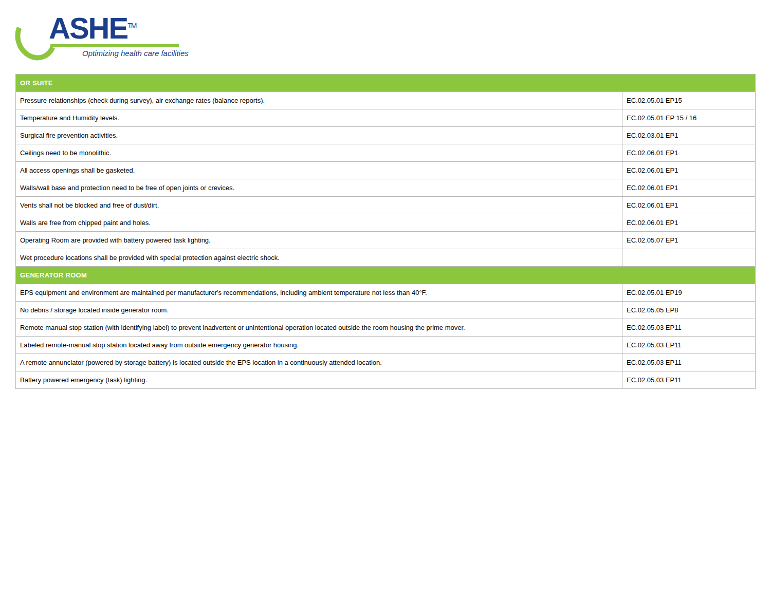ASHETM
Optimizing health care facilities
| OR SUITE |
| Pressure relationships (check during survey), air exchange rates (balance reports). | EC.02.05.01 EP15 |
| Temperature and Humidity levels. | EC.02.05.01 EP 15 / 16 |
| Surgical fire prevention activities. | EC.02.03.01 EP1 |
| Ceilings need to be monolithic. | EC.02.06.01 EP1 |
| All access openings shall be gasketed. | EC.02.06.01 EP1 |
| Walls/wall base and protection need to be free of open joints or crevices. | EC.02.06.01 EP1 |
| Vents shall not be blocked and free of dust/dirt. | EC.02.06.01 EP1 |
| Walls are free from chipped paint and holes. | EC.02.06.01 EP1 |
| Operating Room are provided with battery powered task lighting. | EC.02.05.07 EP1 |
| Wet procedure locations shall be provided with special protection against electric shock. | |
| GENERATOR ROOM |
| EPS equipment and environment are maintained per manufacturer's recommendations, including ambient temperature not less than 40°F. | EC.02.05.01 EP19 |
| No debris / storage located inside generator room. | EC.02.05.05 EP8 |
| Remote manual stop station (with identifying label) to prevent inadvertent or unintentional operation located outside the room housing the prime mover. | EC.02.05.03 EP11 |
| Labeled remote-manual stop station located away from outside emergency generator housing. | EC.02.05.03 EP11 |
| A remote annunciator (powered by storage battery) is located outside the EPS location in a continuously attended location. | EC.02.05.03 EP11 |
| Battery powered emergency (task) lighting. | EC.02.05.03 EP11 |